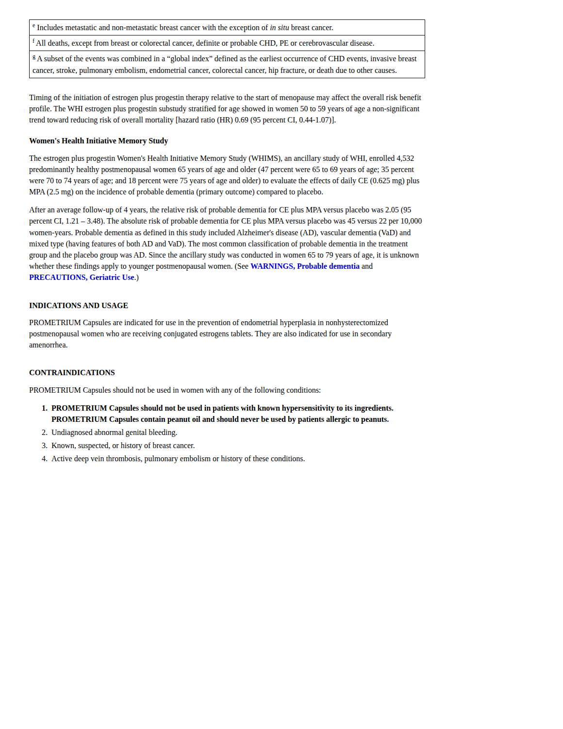e Includes metastatic and non-metastatic breast cancer with the exception of in situ breast cancer.
f All deaths, except from breast or colorectal cancer, definite or probable CHD, PE or cerebrovascular disease.
g A subset of the events was combined in a “global index” defined as the earliest occurrence of CHD events, invasive breast cancer, stroke, pulmonary embolism, endometrial cancer, colorectal cancer, hip fracture, or death due to other causes.
Timing of the initiation of estrogen plus progestin therapy relative to the start of menopause may affect the overall risk benefit profile. The WHI estrogen plus progestin substudy stratified for age showed in women 50 to 59 years of age a non-significant trend toward reducing risk of overall mortality [hazard ratio (HR) 0.69 (95 percent CI, 0.44-1.07)].
Women's Health Initiative Memory Study
The estrogen plus progestin Women's Health Initiative Memory Study (WHIMS), an ancillary study of WHI, enrolled 4,532 predominantly healthy postmenopausal women 65 years of age and older (47 percent were 65 to 69 years of age; 35 percent were 70 to 74 years of age; and 18 percent were 75 years of age and older) to evaluate the effects of daily CE (0.625 mg) plus MPA (2.5 mg) on the incidence of probable dementia (primary outcome) compared to placebo.
After an average follow-up of 4 years, the relative risk of probable dementia for CE plus MPA versus placebo was 2.05 (95 percent CI, 1.21 – 3.48). The absolute risk of probable dementia for CE plus MPA versus placebo was 45 versus 22 per 10,000 women-years. Probable dementia as defined in this study included Alzheimer's disease (AD), vascular dementia (VaD) and mixed type (having features of both AD and VaD). The most common classification of probable dementia in the treatment group and the placebo group was AD. Since the ancillary study was conducted in women 65 to 79 years of age, it is unknown whether these findings apply to younger postmenopausal women. (See WARNINGS, Probable dementia and PRECAUTIONS, Geriatric Use.)
Indications and Usage
PROMETRIUM Capsules are indicated for use in the prevention of endometrial hyperplasia in nonhysterectomized postmenopausal women who are receiving conjugated estrogens tablets. They are also indicated for use in secondary amenorrhea.
Contraindications
PROMETRIUM Capsules should not be used in women with any of the following conditions:
PROMETRIUM Capsules should not be used in patients with known hypersensitivity to its ingredients. PROMETRIUM Capsules contain peanut oil and should never be used by patients allergic to peanuts.
Undiagnosed abnormal genital bleeding.
Known, suspected, or history of breast cancer.
Active deep vein thrombosis, pulmonary embolism or history of these conditions.